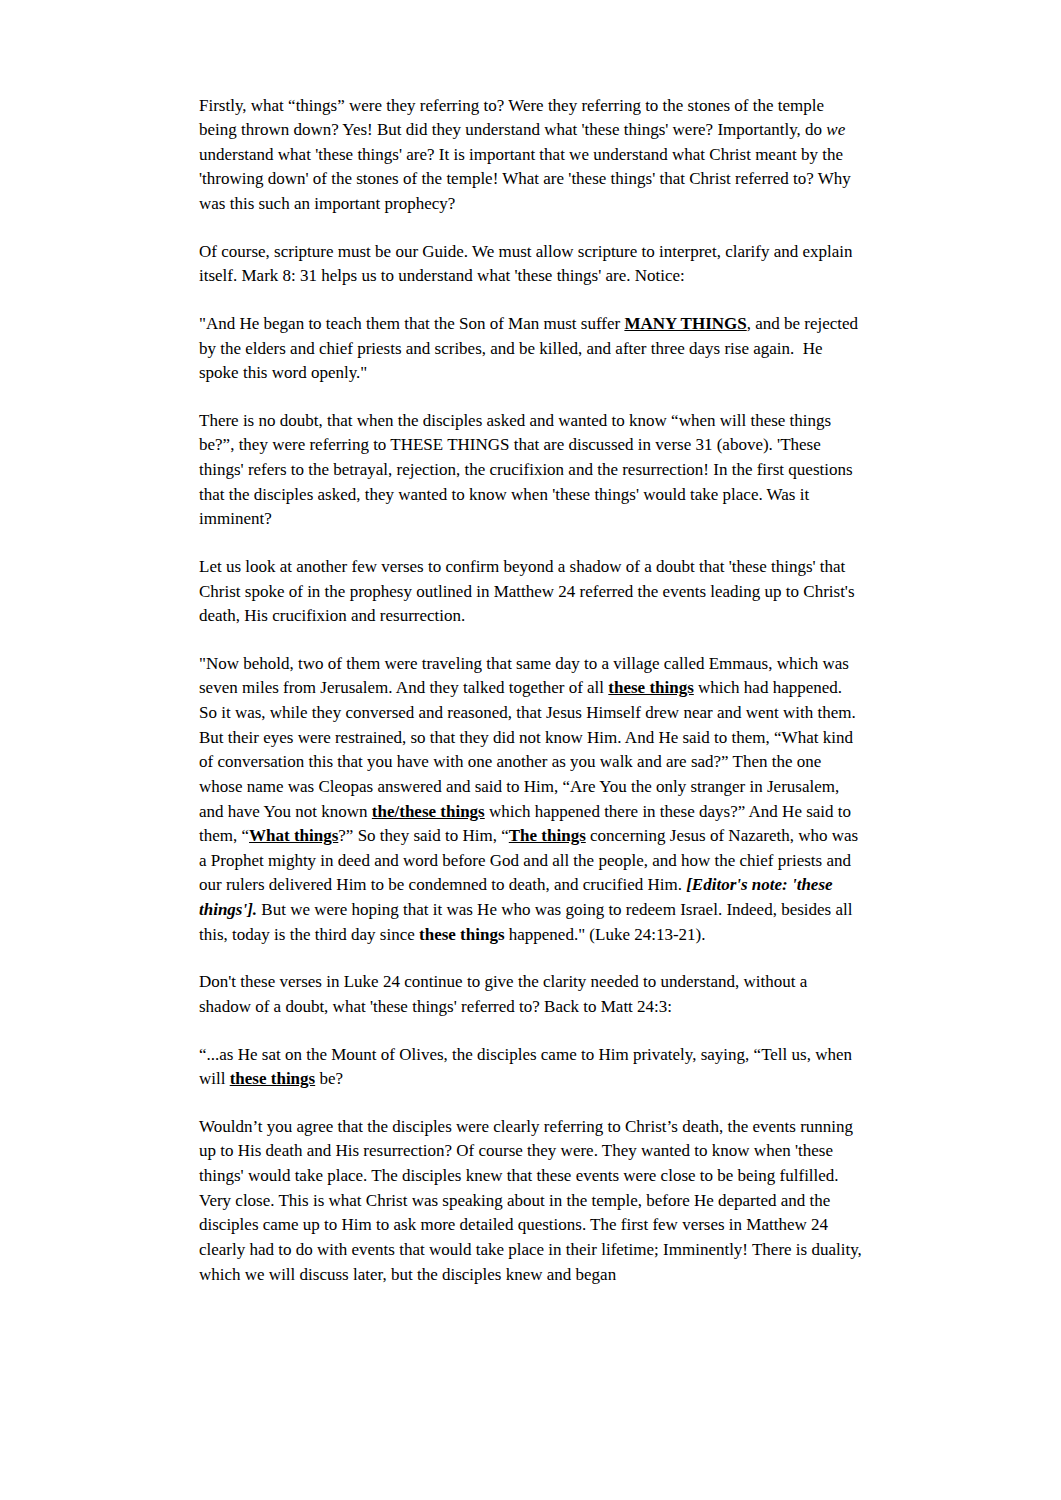Firstly, what “things” were they referring to? Were they referring to the stones of the temple being thrown down? Yes! But did they understand what 'these things' were? Importantly, do we understand what 'these things' are? It is important that we understand what Christ meant by the 'throwing down' of the stones of the temple! What are 'these things' that Christ referred to? Why was this such an important prophecy?
Of course, scripture must be our Guide. We must allow scripture to interpret, clarify and explain itself. Mark 8: 31 helps us to understand what 'these things' are. Notice:
"And He began to teach them that the Son of Man must suffer MANY THINGS, and be rejected by the elders and chief priests and scribes, and be killed, and after three days rise again. He spoke this word openly."
There is no doubt, that when the disciples asked and wanted to know “when will these things be?”, they were referring to THESE THINGS that are discussed in verse 31 (above). 'These things' refers to the betrayal, rejection, the crucifixion and the resurrection! In the first questions that the disciples asked, they wanted to know when 'these things' would take place. Was it imminent?
Let us look at another few verses to confirm beyond a shadow of a doubt that 'these things' that Christ spoke of in the prophesy outlined in Matthew 24 referred the events leading up to Christ's death, His crucifixion and resurrection.
"Now behold, two of them were traveling that same day to a village called Emmaus, which was seven miles from Jerusalem. And they talked together of all these things which had happened. So it was, while they conversed and reasoned, that Jesus Himself drew near and went with them. But their eyes were restrained, so that they did not know Him. And He said to them, “What kind of conversation this that you have with one another as you walk and are sad?” Then the one whose name was Cleopas answered and said to Him, “Are You the only stranger in Jerusalem, and have You not known the/these things which happened there in these days?” And He said to them, “What things?” So they said to Him, “The things concerning Jesus of Nazareth, who was a Prophet mighty in deed and word before God and all the people, and how the chief priests and our rulers delivered Him to be condemned to death, and crucified Him. [Editor's note: 'these things']. But we were hoping that it was He who was going to redeem Israel. Indeed, besides all this, today is the third day since these things happened." (Luke 24:13-21).
Don't these verses in Luke 24 continue to give the clarity needed to understand, without a shadow of a doubt, what 'these things' referred to? Back to Matt 24:3:
“...as He sat on the Mount of Olives, the disciples came to Him privately, saying, “Tell us, when will these things be?
Wouldn’t you agree that the disciples were clearly referring to Christ’s death, the events running up to His death and His resurrection? Of course they were. They wanted to know when 'these things' would take place. The disciples knew that these events were close to be being fulfilled. Very close. This is what Christ was speaking about in the temple, before He departed and the disciples came up to Him to ask more detailed questions. The first few verses in Matthew 24 clearly had to do with events that would take place in their lifetime; Imminently! There is duality, which we will discuss later, but the disciples knew and began